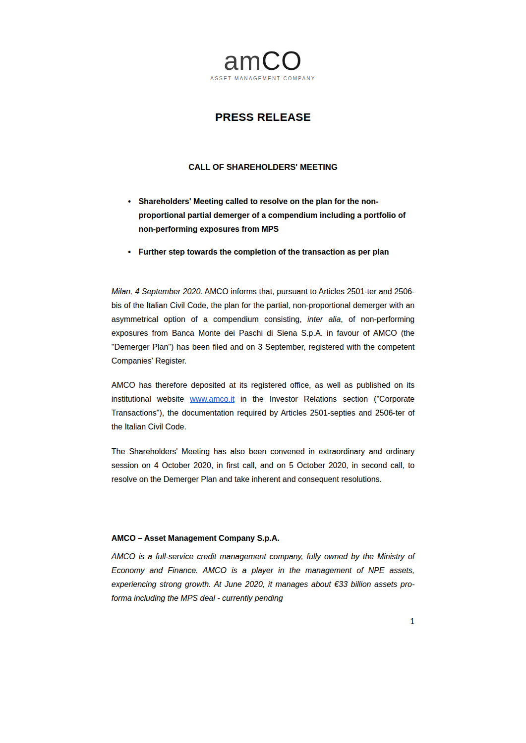amCO
ASSET MANAGEMENT COMPANY
PRESS RELEASE
CALL OF SHAREHOLDERS' MEETING
Shareholders' Meeting called to resolve on the plan for the non-proportional partial demerger of a compendium including a portfolio of non-performing exposures from MPS
Further step towards the completion of the transaction as per plan
Milan, 4 September 2020. AMCO informs that, pursuant to Articles 2501-ter and 2506-bis of the Italian Civil Code, the plan for the partial, non-proportional demerger with an asymmetrical option of a compendium consisting, inter alia, of non-performing exposures from Banca Monte dei Paschi di Siena S.p.A. in favour of AMCO (the "Demerger Plan") has been filed and on 3 September, registered with the competent Companies' Register.
AMCO has therefore deposited at its registered office, as well as published on its institutional website www.amco.it in the Investor Relations section ("Corporate Transactions"), the documentation required by Articles 2501-septies and 2506-ter of the Italian Civil Code.
The Shareholders' Meeting has also been convened in extraordinary and ordinary session on 4 October 2020, in first call, and on 5 October 2020, in second call, to resolve on the Demerger Plan and take inherent and consequent resolutions.
AMCO – Asset Management Company S.p.A.
AMCO is a full-service credit management company, fully owned by the Ministry of Economy and Finance. AMCO is a player in the management of NPE assets, experiencing strong growth. At June 2020, it manages about €33 billion assets pro-forma including the MPS deal - currently pending
1